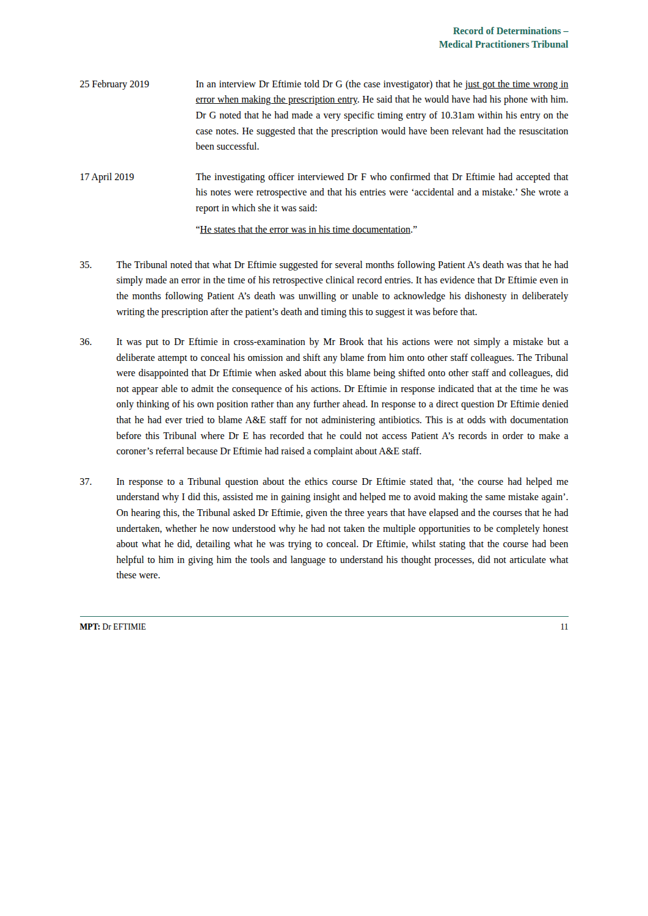Record of Determinations –
Medical Practitioners Tribunal
25 February 2019
In an interview Dr Eftimie told Dr G (the case investigator) that he just got the time wrong in error when making the prescription entry. He said that he would have had his phone with him. Dr G noted that he had made a very specific timing entry of 10.31am within his entry on the case notes. He suggested that the prescription would have been relevant had the resuscitation been successful.
17 April 2019
The investigating officer interviewed Dr F who confirmed that Dr Eftimie had accepted that his notes were retrospective and that his entries were ‘accidental and a mistake.’ She wrote a report in which she it was said:
“He states that the error was in his time documentation.”
35.
The Tribunal noted that what Dr Eftimie suggested for several months following Patient A’s death was that he had simply made an error in the time of his retrospective clinical record entries. It has evidence that Dr Eftimie even in the months following Patient A’s death was unwilling or unable to acknowledge his dishonesty in deliberately writing the prescription after the patient’s death and timing this to suggest it was before that.
36.
It was put to Dr Eftimie in cross-examination by Mr Brook that his actions were not simply a mistake but a deliberate attempt to conceal his omission and shift any blame from him onto other staff colleagues. The Tribunal were disappointed that Dr Eftimie when asked about this blame being shifted onto other staff and colleagues, did not appear able to admit the consequence of his actions. Dr Eftimie in response indicated that at the time he was only thinking of his own position rather than any further ahead. In response to a direct question Dr Eftimie denied that he had ever tried to blame A&E staff for not administering antibiotics. This is at odds with documentation before this Tribunal where Dr E has recorded that he could not access Patient A’s records in order to make a coroner’s referral because Dr Eftimie had raised a complaint about A&E staff.
37.
In response to a Tribunal question about the ethics course Dr Eftimie stated that, ‘the course had helped me understand why I did this, assisted me in gaining insight and helped me to avoid making the same mistake again’. On hearing this, the Tribunal asked Dr Eftimie, given the three years that have elapsed and the courses that he had undertaken, whether he now understood why he had not taken the multiple opportunities to be completely honest about what he did, detailing what he was trying to conceal. Dr Eftimie, whilst stating that the course had been helpful to him in giving him the tools and language to understand his thought processes, did not articulate what these were.
MPT: Dr EFTIMIE
11